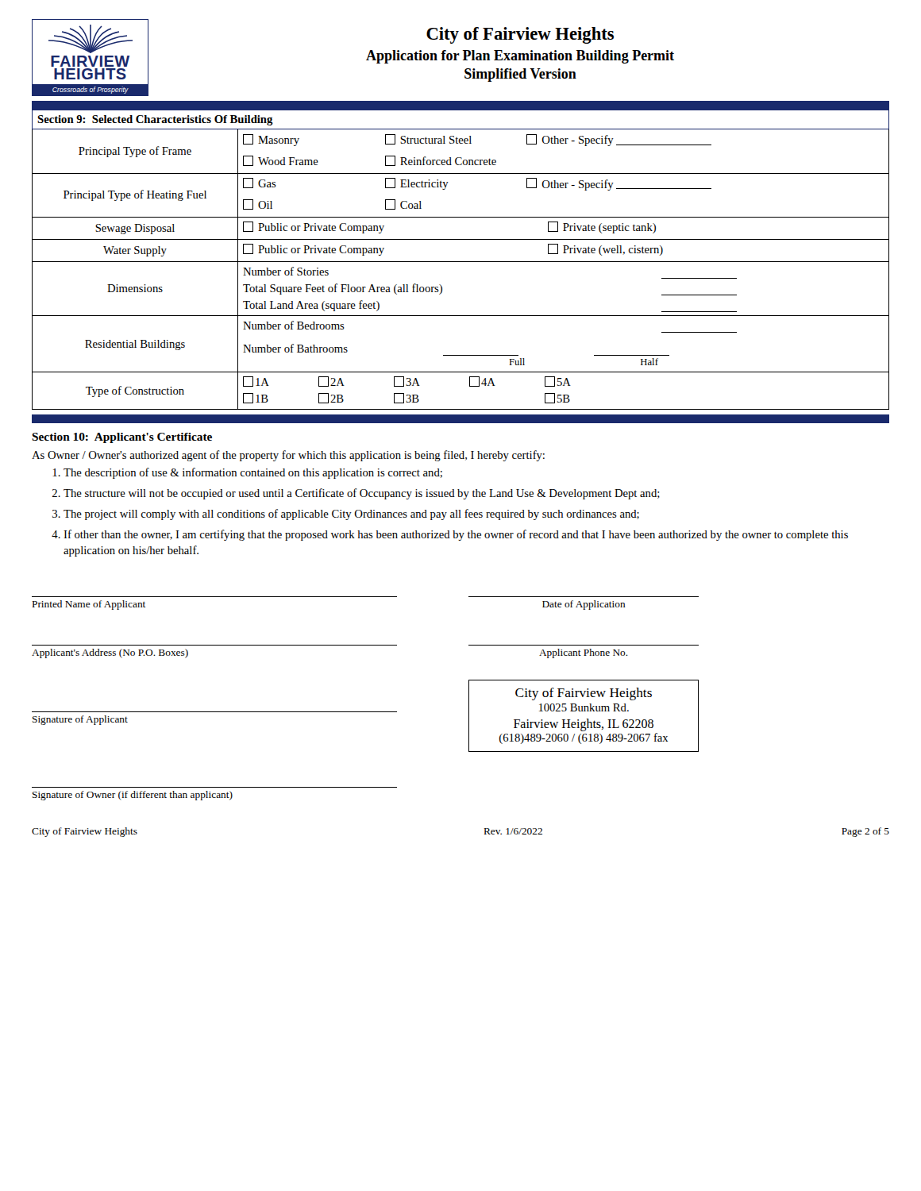FAIRVIEW
HEIGHTS
Crossroads of Prosperity
City of Fairview Heights
Application for Plan Examination Building Permit
Simplified Version
| Section 9: Selected Characteristics Of Building |
| Principal Type of Frame | Masonry Structural Steel Other - Specify Wood Frame Reinforced Concrete |
| Principal Type of Heating Fuel | Gas Electricity Other - Specify Oil Coal |
| Sewage Disposal | Public or Private Company Private (septic tank) |
| Water Supply | Public or Private Company Private (well, cistern) |
| Dimensions | Number of Stories Total Square Feet of Floor Area (all floors) Total Land Area (square feet) |
| Residential Buildings | Number of Bedrooms Number of Bathrooms Full Half |
| Type of Construction | 1A 2A 3A 4A 5A 1B 2B 3B 5B |
Section 10: Applicant's Certificate
As Owner / Owner's authorized agent of the property for which this application is being filed, I hereby certify:
The description of use & information contained on this application is correct and;
The structure will not be occupied or used until a Certificate of Occupancy is issued by the Land Use & Development Dept and;
The project will comply with all conditions of applicable City Ordinances and pay all fees required by such ordinances and;
If other than the owner, I am certifying that the proposed work has been authorized by the owner of record and that I have been authorized by the owner to complete this application on his/her behalf.
Printed Name of Applicant
Date of Application
Applicant's Address (No P.O. Boxes)
Applicant Phone No.
Signature of Applicant
City of Fairview Heights
10025 Bunkum Rd.
Fairview Heights, IL 62208
(618)489-2060 / (618) 489-2067 fax
Signature of Owner (if different than applicant)
City of Fairview Heights Rev. 1/6/2022 Page 2 of 5